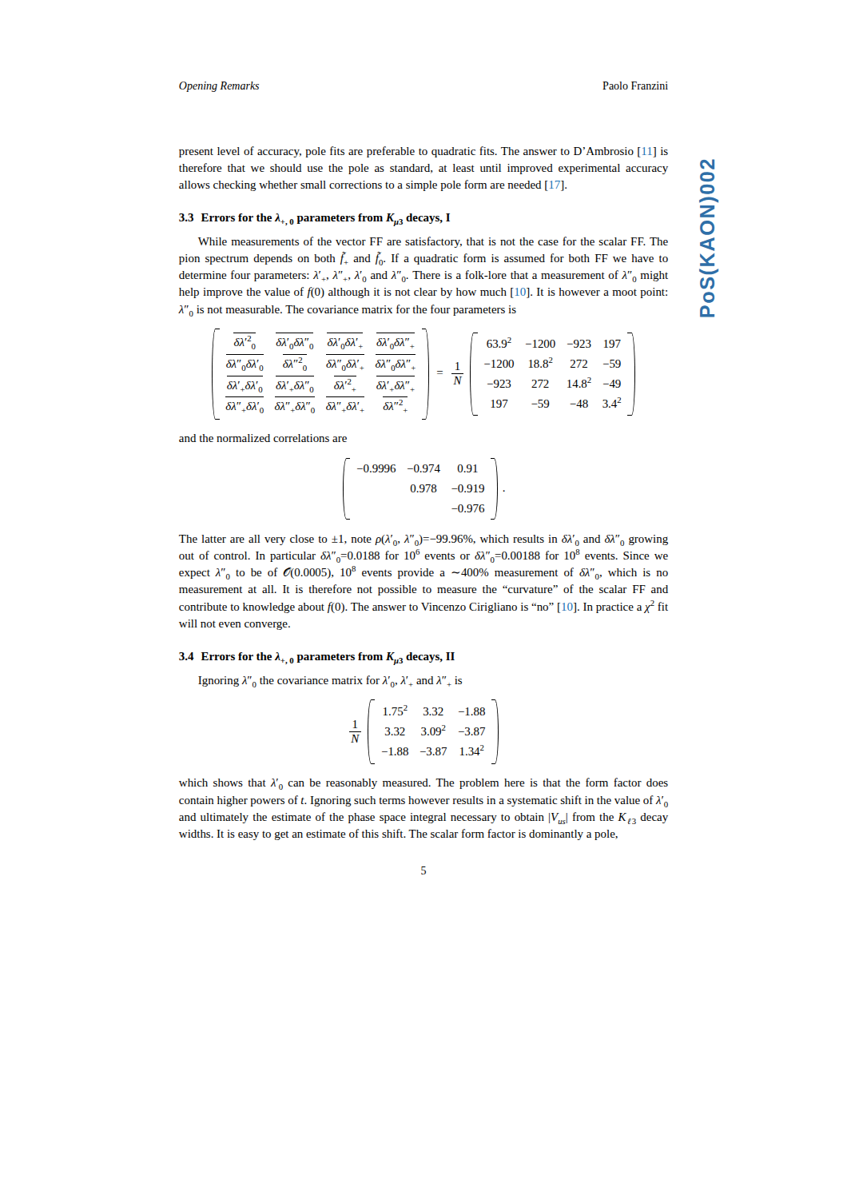Opening Remarks
Paolo Franzini
PoS(KAON)002
present level of accuracy, pole fits are preferable to quadratic fits. The answer to D’Ambrosio [11] is therefore that we should use the pole as standard, at least until improved experimental accuracy allows checking whether small corrections to a simple pole form are needed [17].
3.3 Errors for the λ+, 0 parameters from Kμ3 decays, I
While measurements of the vector FF are satisfactory, that is not the case for the scalar FF. The pion spectrum depends on both f̃+ and f̃0. If a quadratic form is assumed for both FF we have to determine four parameters: λ′+, λ″+, λ′0 and λ″0. There is a folk-lore that a measurement of λ″0 might help improve the value of f(0) although it is not clear by how much [10]. It is however a moot point: λ″0 is not measurable. The covariance matrix for the four parameters is
| δλ ′ 2 0 | δλ ′ 0 δλ ″ 0 | δλ ′ 0 δλ ′ + | δλ ′ 0 δλ ″ + |
| δλ ″ 0 δλ ′ 0 | δλ ″ 2 0 | δλ ″ 0 δλ ′ + | δλ ″ 0 δλ ″ + |
| δλ ′ + δλ ′ 0 | δλ ′ + δλ ″ 0 | δλ ′ 2 + | δλ ′ + δλ ″ + |
| δλ ″ + δλ ′ 0 | δλ ″ + δλ ″ 0 | δλ ″ + δλ ′ + | δλ ″ 2 + |
= 1 N
| 63.9 2 | −1200 | −923 | 197 |
| −1200 | 18.8 2 | 272 | −59 |
| −923 | 272 | 14.8 2 | −49 |
| 197 | −59 | −48 | 3.4 2 |
and the normalized correlations are
| −0.9996 | −0.974 | 0.91 |
| | 0.978 | −0.919 |
| | | −0.976 |
.
The latter are all very close to ±1, note ρ(λ′0, λ″0)=−99.96%, which results in δλ′0 and δλ″0 growing out of control. In particular δλ″0=0.0188 for 106 events or δλ″0=0.00188 for 108 events. Since we expect λ″0 to be of 𝒪(0.0005), 108 events provide a ∼400% measurement of δλ″0, which is no measurement at all. It is therefore not possible to measure the “curvature” of the scalar FF and contribute to knowledge about f(0). The answer to Vincenzo Cirigliano is “no” [10]. In practice a χ2 fit will not even converge.
3.4 Errors for the λ+, 0 parameters from Kμ3 decays, II
Ignoring λ″0 the covariance matrix for λ′0, λ′+ and λ″+ is
1 N
| 1.75 2 | 3.32 | −1.88 |
| 3.32 | 3.09 2 | −3.87 |
| −1.88 | −3.87 | 1.34 2 |
which shows that λ′0 can be reasonably measured. The problem here is that the form factor does contain higher powers of t. Ignoring such terms however results in a systematic shift in the value of λ′0 and ultimately the estimate of the phase space integral necessary to obtain |Vus| from the Kℓ3 decay widths. It is easy to get an estimate of this shift. The scalar form factor is dominantly a pole,
5